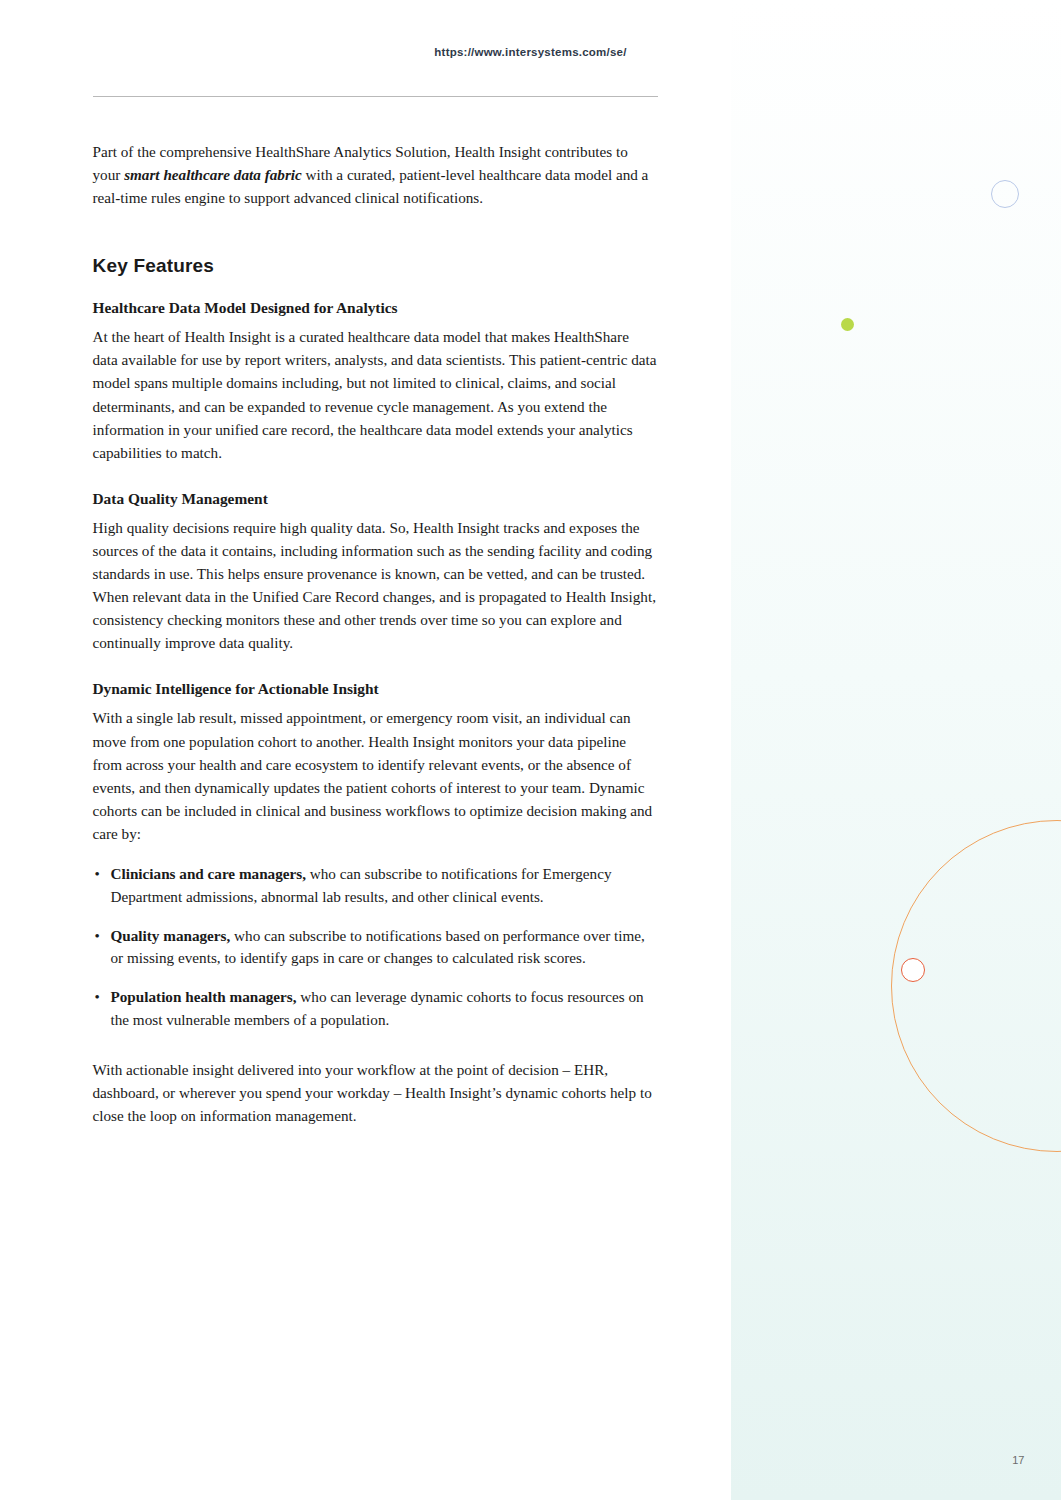https://www.intersystems.com/se/
Part of the comprehensive HealthShare Analytics Solution, Health Insight contributes to your smart healthcare data fabric with a curated, patient-level healthcare data model and a real-time rules engine to support advanced clinical notifications.
Key Features
Healthcare Data Model Designed for Analytics
At the heart of Health Insight is a curated healthcare data model that makes HealthShare data available for use by report writers, analysts, and data scientists. This patient-centric data model spans multiple domains including, but not limited to clinical, claims, and social determinants, and can be expanded to revenue cycle management. As you extend the information in your unified care record, the healthcare data model extends your analytics capabilities to match.
Data Quality Management
High quality decisions require high quality data. So, Health Insight tracks and exposes the sources of the data it contains, including information such as the sending facility and coding standards in use. This helps ensure provenance is known, can be vetted, and can be trusted. When relevant data in the Unified Care Record changes, and is propagated to Health Insight, consistency checking monitors these and other trends over time so you can explore and continually improve data quality.
Dynamic Intelligence for Actionable Insight
With a single lab result, missed appointment, or emergency room visit, an individual can move from one population cohort to another. Health Insight monitors your data pipeline from across your health and care ecosystem to identify relevant events, or the absence of events, and then dynamically updates the patient cohorts of interest to your team. Dynamic cohorts can be included in clinical and business workflows to optimize decision making and care by:
Clinicians and care managers, who can subscribe to notifications for Emergency Department admissions, abnormal lab results, and other clinical events.
Quality managers, who can subscribe to notifications based on performance over time, or missing events, to identify gaps in care or changes to calculated risk scores.
Population health managers, who can leverage dynamic cohorts to focus resources on the most vulnerable members of a population.
With actionable insight delivered into your workflow at the point of decision – EHR, dashboard, or wherever you spend your workday – Health Insight’s dynamic cohorts help to close the loop on information management.
17